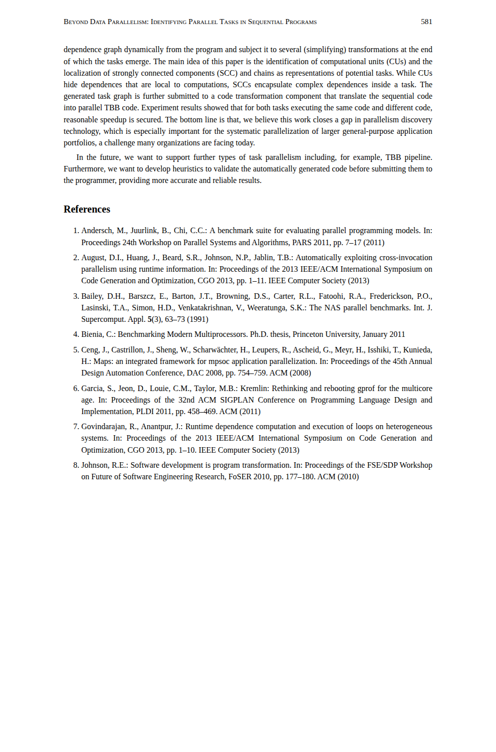Beyond Data Parallelism: Identifying Parallel Tasks in Sequential Programs 581
dependence graph dynamically from the program and subject it to several (simplifying) transformations at the end of which the tasks emerge. The main idea of this paper is the identification of computational units (CUs) and the localization of strongly connected components (SCC) and chains as representations of potential tasks. While CUs hide dependences that are local to computations, SCCs encapsulate complex dependences inside a task. The generated task graph is further submitted to a code transformation component that translate the sequential code into parallel TBB code. Experiment results showed that for both tasks executing the same code and different code, reasonable speedup is secured. The bottom line is that, we believe this work closes a gap in parallelism discovery technology, which is especially important for the systematic parallelization of larger general-purpose application portfolios, a challenge many organizations are facing today.
In the future, we want to support further types of task parallelism including, for example, TBB pipeline. Furthermore, we want to develop heuristics to validate the automatically generated code before submitting them to the programmer, providing more accurate and reliable results.
References
Andersch, M., Juurlink, B., Chi, C.C.: A benchmark suite for evaluating parallel programming models. In: Proceedings 24th Workshop on Parallel Systems and Algorithms, PARS 2011, pp. 7–17 (2011)
August, D.I., Huang, J., Beard, S.R., Johnson, N.P., Jablin, T.B.: Automatically exploiting cross-invocation parallelism using runtime information. In: Proceedings of the 2013 IEEE/ACM International Symposium on Code Generation and Optimization, CGO 2013, pp. 1–11. IEEE Computer Society (2013)
Bailey, D.H., Barszcz, E., Barton, J.T., Browning, D.S., Carter, R.L., Fatoohi, R.A., Frederickson, P.O., Lasinski, T.A., Simon, H.D., Venkatakrishnan, V., Weeratunga, S.K.: The NAS parallel benchmarks. Int. J. Supercomput. Appl. 5(3), 63–73 (1991)
Bienia, C.: Benchmarking Modern Multiprocessors. Ph.D. thesis, Princeton University, January 2011
Ceng, J., Castrillon, J., Sheng, W., Scharwächter, H., Leupers, R., Ascheid, G., Meyr, H., Isshiki, T., Kunieda, H.: Maps: an integrated framework for mpsoc application parallelization. In: Proceedings of the 45th Annual Design Automation Conference, DAC 2008, pp. 754–759. ACM (2008)
Garcia, S., Jeon, D., Louie, C.M., Taylor, M.B.: Kremlin: Rethinking and rebooting gprof for the multicore age. In: Proceedings of the 32nd ACM SIGPLAN Conference on Programming Language Design and Implementation, PLDI 2011, pp. 458–469. ACM (2011)
Govindarajan, R., Anantpur, J.: Runtime dependence computation and execution of loops on heterogeneous systems. In: Proceedings of the 2013 IEEE/ACM International Symposium on Code Generation and Optimization, CGO 2013, pp. 1–10. IEEE Computer Society (2013)
Johnson, R.E.: Software development is program transformation. In: Proceedings of the FSE/SDP Workshop on Future of Software Engineering Research, FoSER 2010, pp. 177–180. ACM (2010)